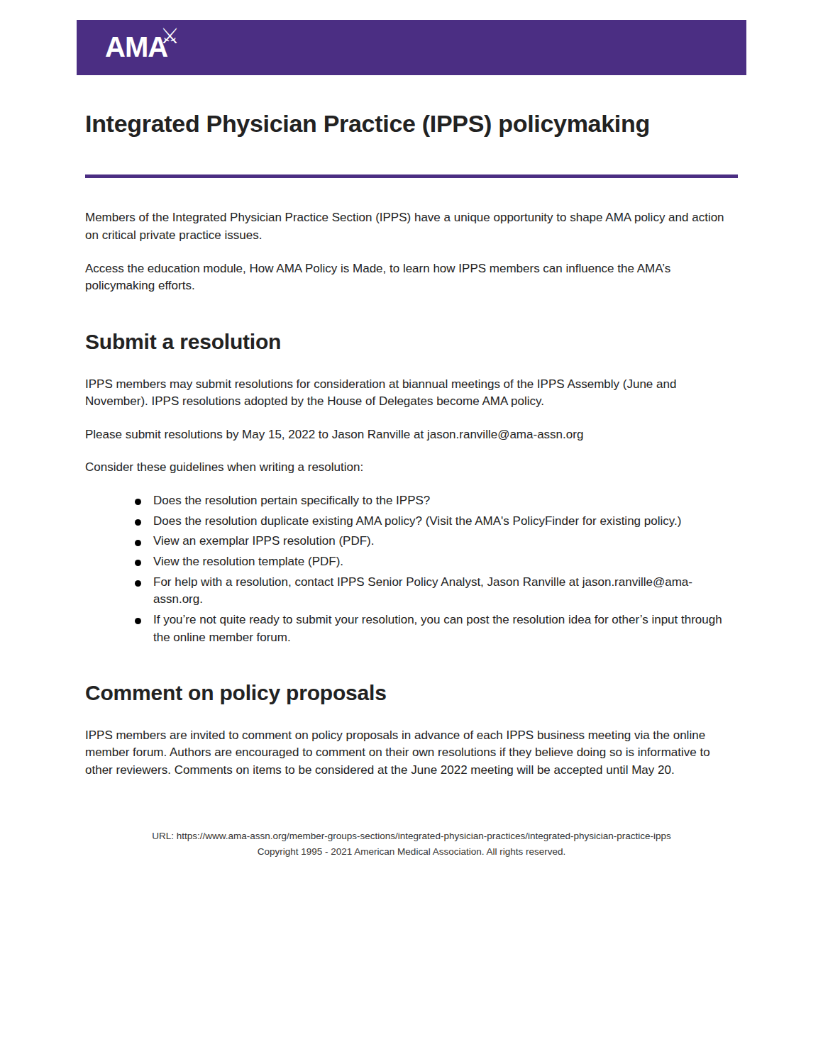AMA⚔
Integrated Physician Practice (IPPS) policymaking
Members of the Integrated Physician Practice Section (IPPS) have a unique opportunity to shape AMA policy and action on critical private practice issues.
Access the education module, How AMA Policy is Made, to learn how IPPS members can influence the AMA’s policymaking efforts.
Submit a resolution
IPPS members may submit resolutions for consideration at biannual meetings of the IPPS Assembly (June and November). IPPS resolutions adopted by the House of Delegates become AMA policy.
Please submit resolutions by May 15, 2022 to Jason Ranville at jason.ranville@ama-assn.org
Consider these guidelines when writing a resolution:
Does the resolution pertain specifically to the IPPS?
Does the resolution duplicate existing AMA policy? (Visit the AMA's PolicyFinder for existing policy.)
View an exemplar IPPS resolution (PDF).
View the resolution template (PDF).
For help with a resolution, contact IPPS Senior Policy Analyst, Jason Ranville at jason.ranville@ama-assn.org.
If you’re not quite ready to submit your resolution, you can post the resolution idea for other’s input through the online member forum.
Comment on policy proposals
IPPS members are invited to comment on policy proposals in advance of each IPPS business meeting via the online member forum. Authors are encouraged to comment on their own resolutions if they believe doing so is informative to other reviewers. Comments on items to be considered at the June 2022 meeting will be accepted until May 20.
URL: https://www.ama-assn.org/member-groups-sections/integrated-physician-practices/integrated-physician-practice-ipps
Copyright 1995 - 2021 American Medical Association. All rights reserved.